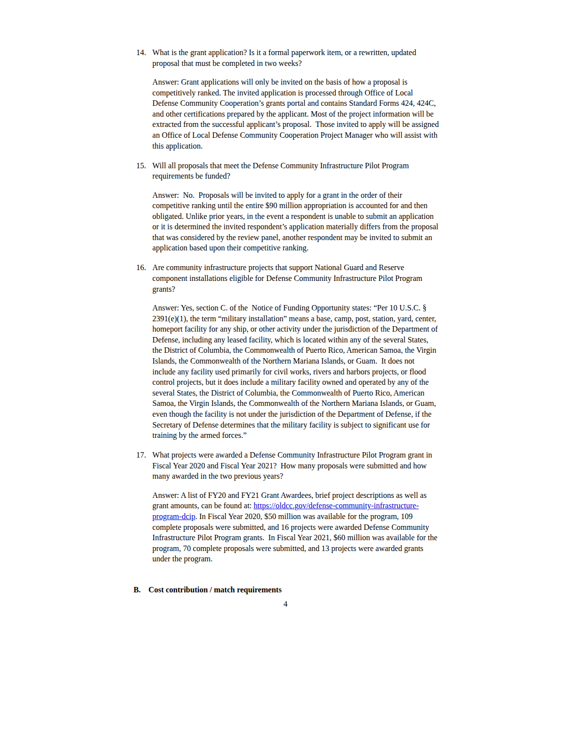What is the grant application? Is it a formal paperwork item, or a rewritten, updated proposal that must be completed in two weeks?
Answer: Grant applications will only be invited on the basis of how a proposal is competitively ranked. The invited application is processed through Office of Local Defense Community Cooperation’s grants portal and contains Standard Forms 424, 424C, and other certifications prepared by the applicant. Most of the project information will be extracted from the successful applicant’s proposal. Those invited to apply will be assigned an Office of Local Defense Community Cooperation Project Manager who will assist with this application.
Will all proposals that meet the Defense Community Infrastructure Pilot Program requirements be funded?
Answer: No. Proposals will be invited to apply for a grant in the order of their competitive ranking until the entire $90 million appropriation is accounted for and then obligated. Unlike prior years, in the event a respondent is unable to submit an application or it is determined the invited respondent’s application materially differs from the proposal that was considered by the review panel, another respondent may be invited to submit an application based upon their competitive ranking.
Are community infrastructure projects that support National Guard and Reserve component installations eligible for Defense Community Infrastructure Pilot Program grants?
Answer: Yes, section C. of the Notice of Funding Opportunity states: “Per 10 U.S.C. § 2391(e)(1), the term “military installation” means a base, camp, post, station, yard, center, homeport facility for any ship, or other activity under the jurisdiction of the Department of Defense, including any leased facility, which is located within any of the several States, the District of Columbia, the Commonwealth of Puerto Rico, American Samoa, the Virgin Islands, the Commonwealth of the Northern Mariana Islands, or Guam. It does not include any facility used primarily for civil works, rivers and harbors projects, or flood control projects, but it does include a military facility owned and operated by any of the several States, the District of Columbia, the Commonwealth of Puerto Rico, American Samoa, the Virgin Islands, the Commonwealth of the Northern Mariana Islands, or Guam, even though the facility is not under the jurisdiction of the Department of Defense, if the Secretary of Defense determines that the military facility is subject to significant use for training by the armed forces.”
What projects were awarded a Defense Community Infrastructure Pilot Program grant in Fiscal Year 2020 and Fiscal Year 2021? How many proposals were submitted and how many awarded in the two previous years?
Answer: A list of FY20 and FY21 Grant Awardees, brief project descriptions as well as grant amounts, can be found at: https://oldcc.gov/defense-community-infrastructure-program-dcip. In Fiscal Year 2020, $50 million was available for the program, 109 complete proposals were submitted, and 16 projects were awarded Defense Community Infrastructure Pilot Program grants. In Fiscal Year 2021, $60 million was available for the program, 70 complete proposals were submitted, and 13 projects were awarded grants under the program.
B. Cost contribution / match requirements
4